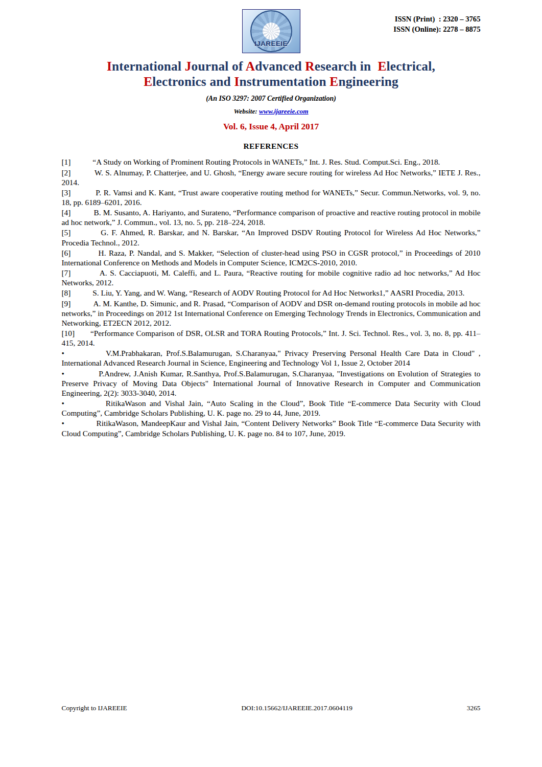ISSN (Print) : 2320 – 3765
ISSN (Online): 2278 – 8875
International Journal of Advanced Research in Electrical,
Electronics and Instrumentation Engineering
(An ISO 3297: 2007 Certified Organization)
Website: www.ijareeie.com
Vol. 6, Issue 4, April 2017
REFERENCES
[1] “A Study on Working of Prominent Routing Protocols in WANETs,” Int. J. Res. Stud. Comput.Sci. Eng., 2018.
[2] W. S. Alnumay, P. Chatterjee, and U. Ghosh, “Energy aware secure routing for wireless Ad Hoc Networks,” IETE J. Res., 2014.
[3] P. R. Vamsi and K. Kant, “Trust aware cooperative routing method for WANETs,” Secur. Commun.Networks, vol. 9, no. 18, pp. 6189–6201, 2016.
[4] B. M. Susanto, A. Hariyanto, and Surateno, “Performance comparison of proactive and reactive routing protocol in mobile ad hoc network,” J. Commun., vol. 13, no. 5, pp. 218–224, 2018.
[5] G. F. Ahmed, R. Barskar, and N. Barskar, “An Improved DSDV Routing Protocol for Wireless Ad Hoc Networks,” Procedia Technol., 2012.
[6] H. Raza, P. Nandal, and S. Makker, “Selection of cluster-head using PSO in CGSR protocol,” in Proceedings of 2010 International Conference on Methods and Models in Computer Science, ICM2CS-2010, 2010.
[7] A. S. Cacciapuoti, M. Caleffi, and L. Paura, “Reactive routing for mobile cognitive radio ad hoc networks,” Ad Hoc Networks, 2012.
[8] S. Liu, Y. Yang, and W. Wang, “Research of AODV Routing Protocol for Ad Hoc Networks1,” AASRI Procedia, 2013.
[9] A. M. Kanthe, D. Simunic, and R. Prasad, “Comparison of AODV and DSR on-demand routing protocols in mobile ad hoc networks,” in Proceedings on 2012 1st International Conference on Emerging Technology Trends in Electronics, Communication and Networking, ET2ECN 2012, 2012.
[10] “Performance Comparison of DSR, OLSR and TORA Routing Protocols,” Int. J. Sci. Technol. Res., vol. 3, no. 8, pp. 411–415, 2014.
• V.M.Prabhakaran, Prof.S.Balamurugan, S.Charanyaa," Privacy Preserving Personal Health Care Data in Cloud" , International Advanced Research Journal in Science, Engineering and Technology Vol 1, Issue 2, October 2014
• P.Andrew, J.Anish Kumar, R.Santhya, Prof.S.Balamurugan, S.Charanyaa, "Investigations on Evolution of Strategies to Preserve Privacy of Moving Data Objects" International Journal of Innovative Research in Computer and Communication Engineering, 2(2): 3033-3040, 2014.
• RitikaWason and Vishal Jain, “Auto Scaling in the Cloud”, Book Title “E-commerce Data Security with Cloud Computing”, Cambridge Scholars Publishing, U. K. page no. 29 to 44, June, 2019.
• RitikaWason, MandeepKaur and Vishal Jain, “Content Delivery Networks” Book Title “E-commerce Data Security with Cloud Computing”, Cambridge Scholars Publishing, U. K. page no. 84 to 107, June, 2019.
Copyright to IJAREEIE
DOI:10.15662/IJAREEIE.2017.0604119
3265